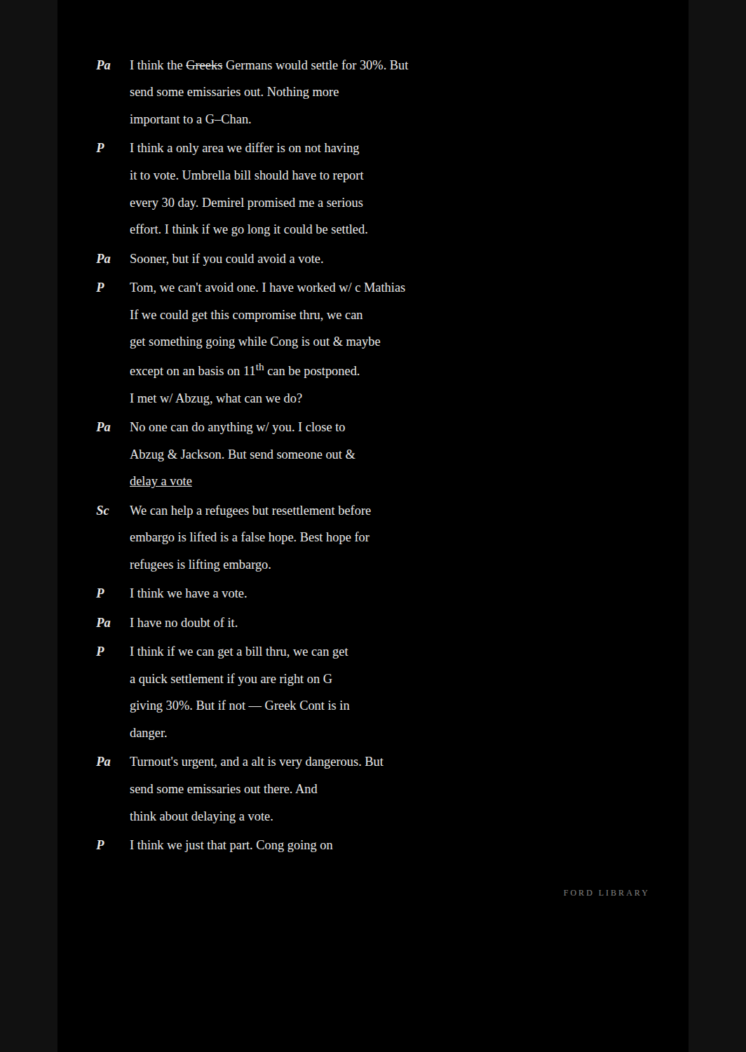Pa I think the Greeks Germans would settle for 30%. But send some emissaries out. Nothing more important to a G–Chan.
PI think a only area we differ is on not having it to vote. Umbrella bill should have to report every 30 day. Demirel promised me a serious effort. I think if we go long it could be settled.
Pa Sooner, but if you could avoid a vote.
PTom, we can't avoid one. I have worked w/ c Mathias If we could get this compromise thru, we can get something going while Cong is out & maybe except on an basis on 11th can be postponed. I met w/ Abzug, what can we do?
Pa No one can do anything w/ you. I close to Abzug & Jackson. But send someone out & delay a vote
Sc We can help a refugees but resettlement before embargo is lifted is a false hope. Best hope for refugees is lifting embargo.
PI think we have a vote.
Pa I have no doubt of it.
PI think if we can get a bill thru, we can get a quick settlement if you are right on G giving 30%. But if not — Greek Cont is in danger.
Pa Turnout's urgent, and a alt is very dangerous. But send some emissaries out there. And think about delaying a vote.
PI think we just that part. Cong going on
FORD LIBRARY